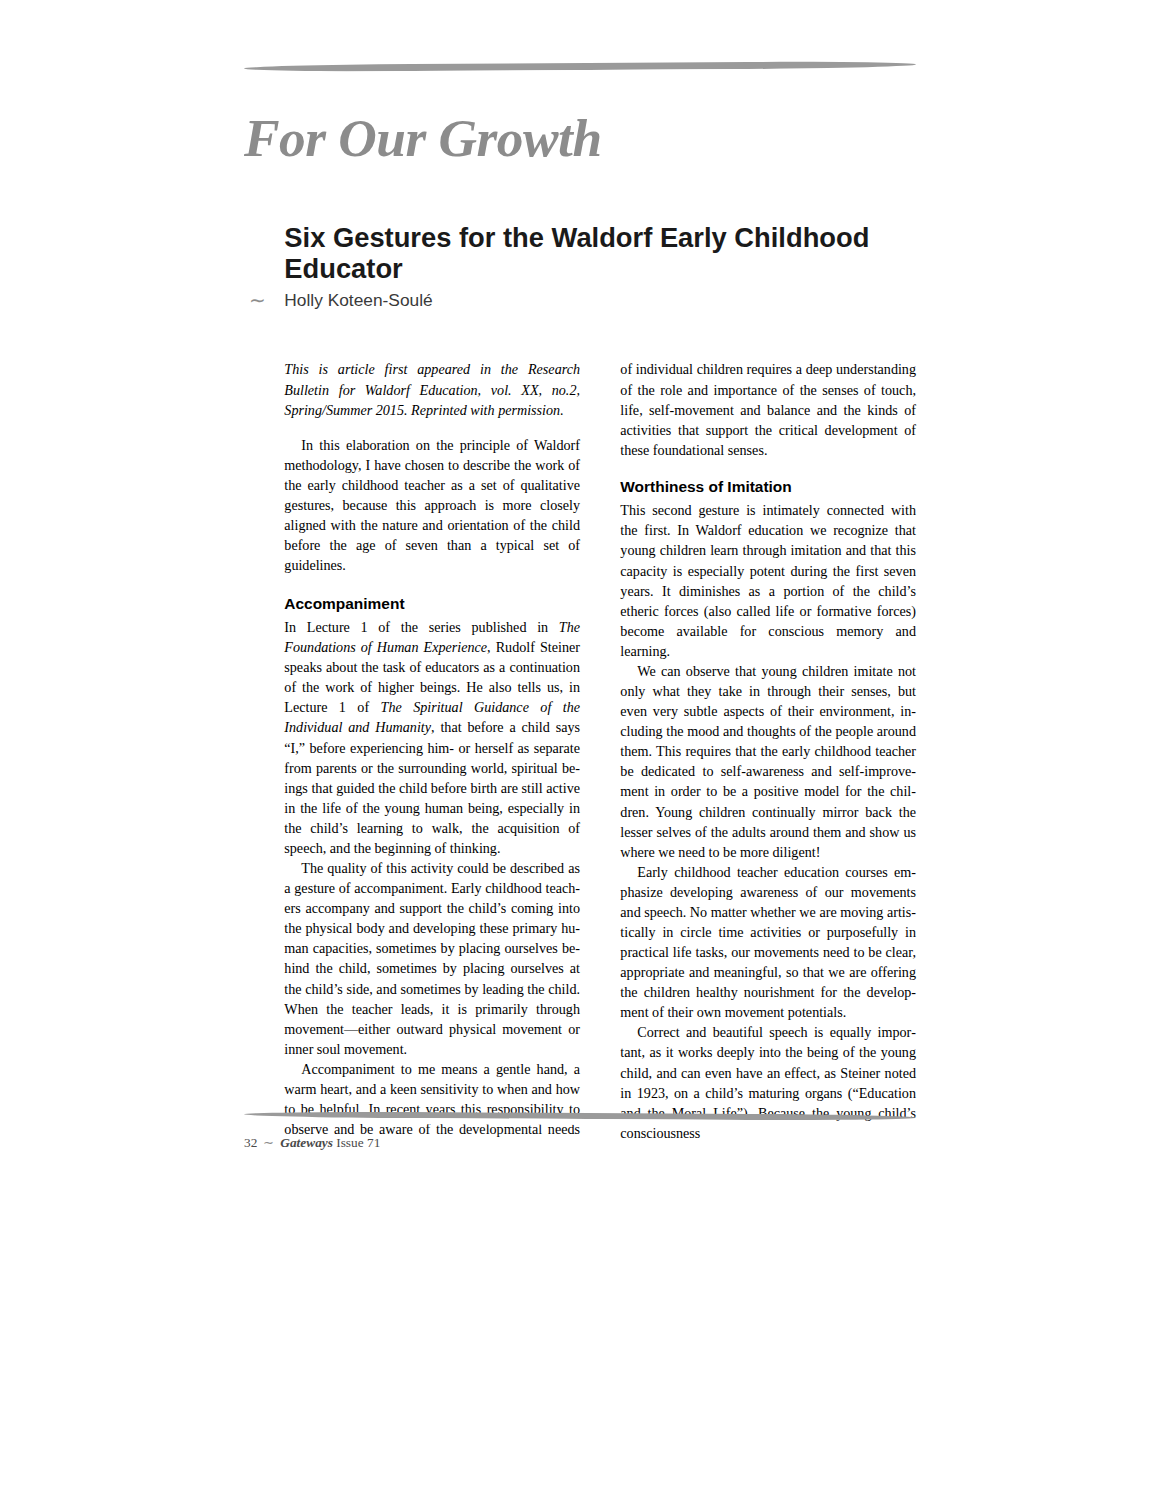For Our Growth
Six Gestures for the Waldorf Early Childhood Educator
∼Holly Koteen-Soulé
This is article first appeared in the Research Bulletin for Waldorf Education, vol. XX, no.2, Spring/Summer 2015. Reprinted with permission.
In this elaboration on the principle of Waldorf methodology, I have chosen to describe the work of the early childhood teacher as a set of qualitative gestures, because this approach is more closely aligned with the nature and orientation of the child before the age of seven than a typical set of guidelines.
Accompaniment
In Lecture 1 of the series published in The Foundations of Human Experience, Rudolf Steiner speaks about the task of educators as a continuation of the work of higher beings. He also tells us, in Lecture 1 of The Spiritual Guidance of the Individual and Humanity, that before a child says “I,” before experiencing him- or herself as separate from parents or the surrounding world, spiritual beings that guided the child before birth are still active in the life of the young human being, especially in the child’s learning to walk, the acquisition of speech, and the beginning of thinking.
The quality of this activity could be described as a gesture of accompaniment. Early childhood teachers accompany and support the child’s coming into the physical body and developing these primary human capacities, sometimes by placing ourselves behind the child, sometimes by placing ourselves at the child’s side, and sometimes by leading the child. When the teacher leads, it is primarily through movement—either outward physical movement or inner soul movement.
Accompaniment to me means a gentle hand, a warm heart, and a keen sensitivity to when and how to be helpful. In recent years this responsibility to observe and be aware of the developmental needs of individual children requires a deep understanding of the role and importance of the senses of touch, life, self-movement and balance and the kinds of activities that support the critical development of these foundational senses.
Worthiness of Imitation
This second gesture is intimately connected with the first. In Waldorf education we recognize that young children learn through imitation and that this capacity is especially potent during the first seven years. It diminishes as a portion of the child’s etheric forces (also called life or formative forces) become available for conscious memory and learning.
We can observe that young children imitate not only what they take in through their senses, but even very subtle aspects of their environment, including the mood and thoughts of the people around them. This requires that the early childhood teacher be dedicated to self-awareness and self-improvement in order to be a positive model for the children. Young children continually mirror back the lesser selves of the adults around them and show us where we need to be more diligent!
Early childhood teacher education courses emphasize developing awareness of our movements and speech. No matter whether we are moving artistically in circle time activities or purposefully in practical life tasks, our movements need to be clear, appropriate and meaningful, so that we are offering the children healthy nourishment for the development of their own movement potentials.
Correct and beautiful speech is equally important, as it works deeply into the being of the young child, and can even have an effect, as Steiner noted in 1923, on a child’s maturing organs (“Education and the Moral Life”). Because the young child’s consciousness
32∼Gateways Issue 71